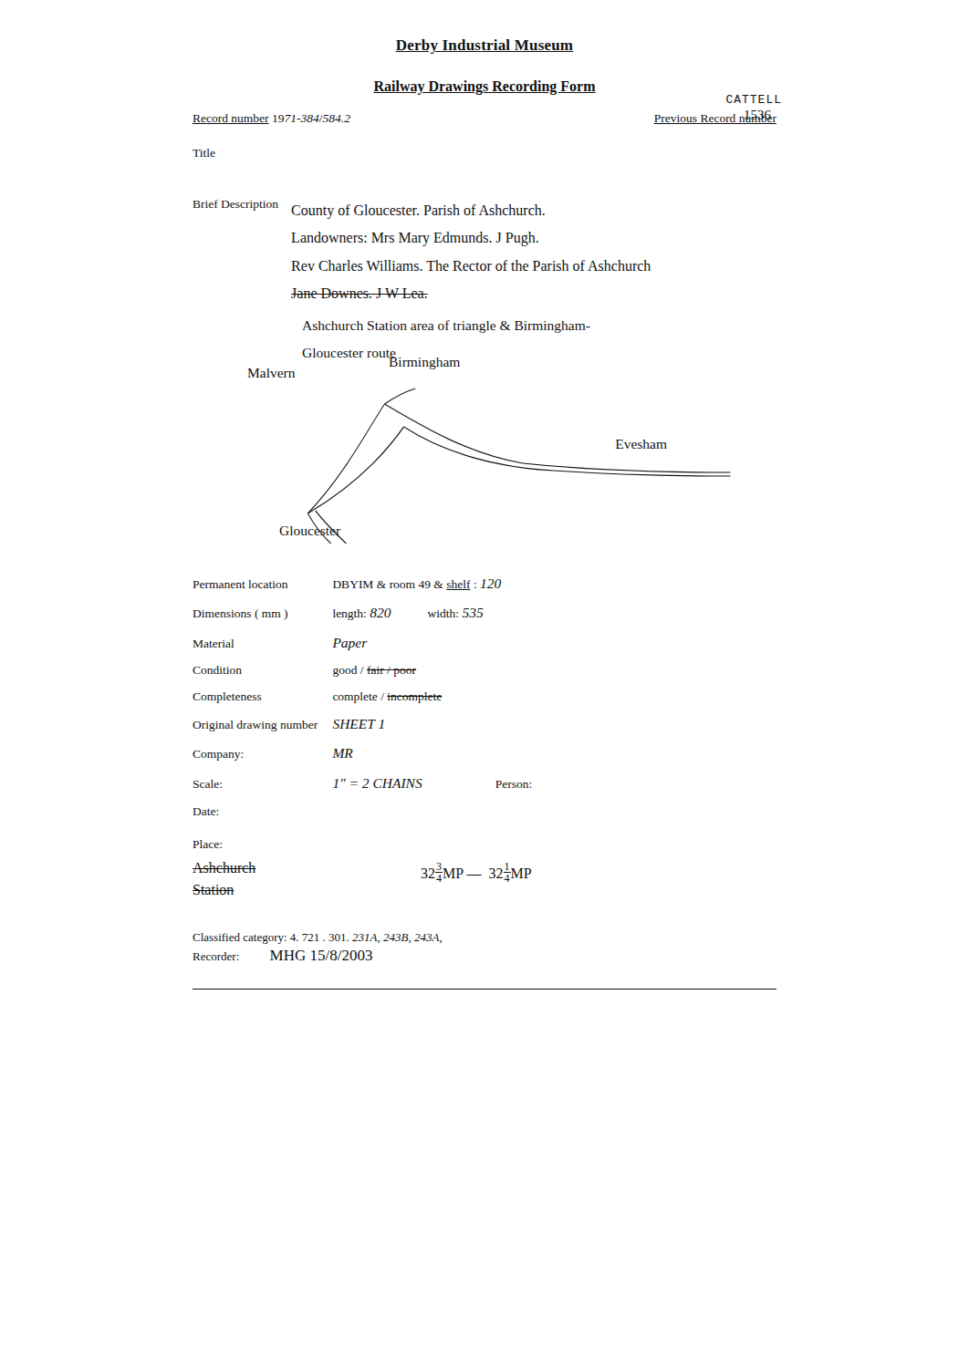Derby Industrial Museum
Railway Drawings Recording Form
Record number 1971-384/584.2
CATTELL Previous Record number 1536
Title
Brief Description County of Gloucester. Parish of Ashchurch.
Landowners: Mrs Mary Edmunds. J Pugh.
Rev Charles Williams. The Rector of the Parish of Ashchurch
Jane Downes. J W Lea.
Ashchurch Station area of triangle & Birmingham-
Gloucester route
Malvern
Birmingham
Evesham
Gloucester
Permanent location DBYIM & room 49 & shelf : 120
Dimensions ( mm ) length: 820 width: 535
Material Paper
Condition good / fair / poor
Completeness complete / incomplete
Original drawing number SHEET 1
Company: MR
Scale: 1″ = 2 CHAINS Person:
Date:
Place:
Ashchurch
Station
3234 MP — 3214 MP
Classified category: 4. 721 . 301. 231A, 243B, 243A,
Recorder: MHG 15/8/2003